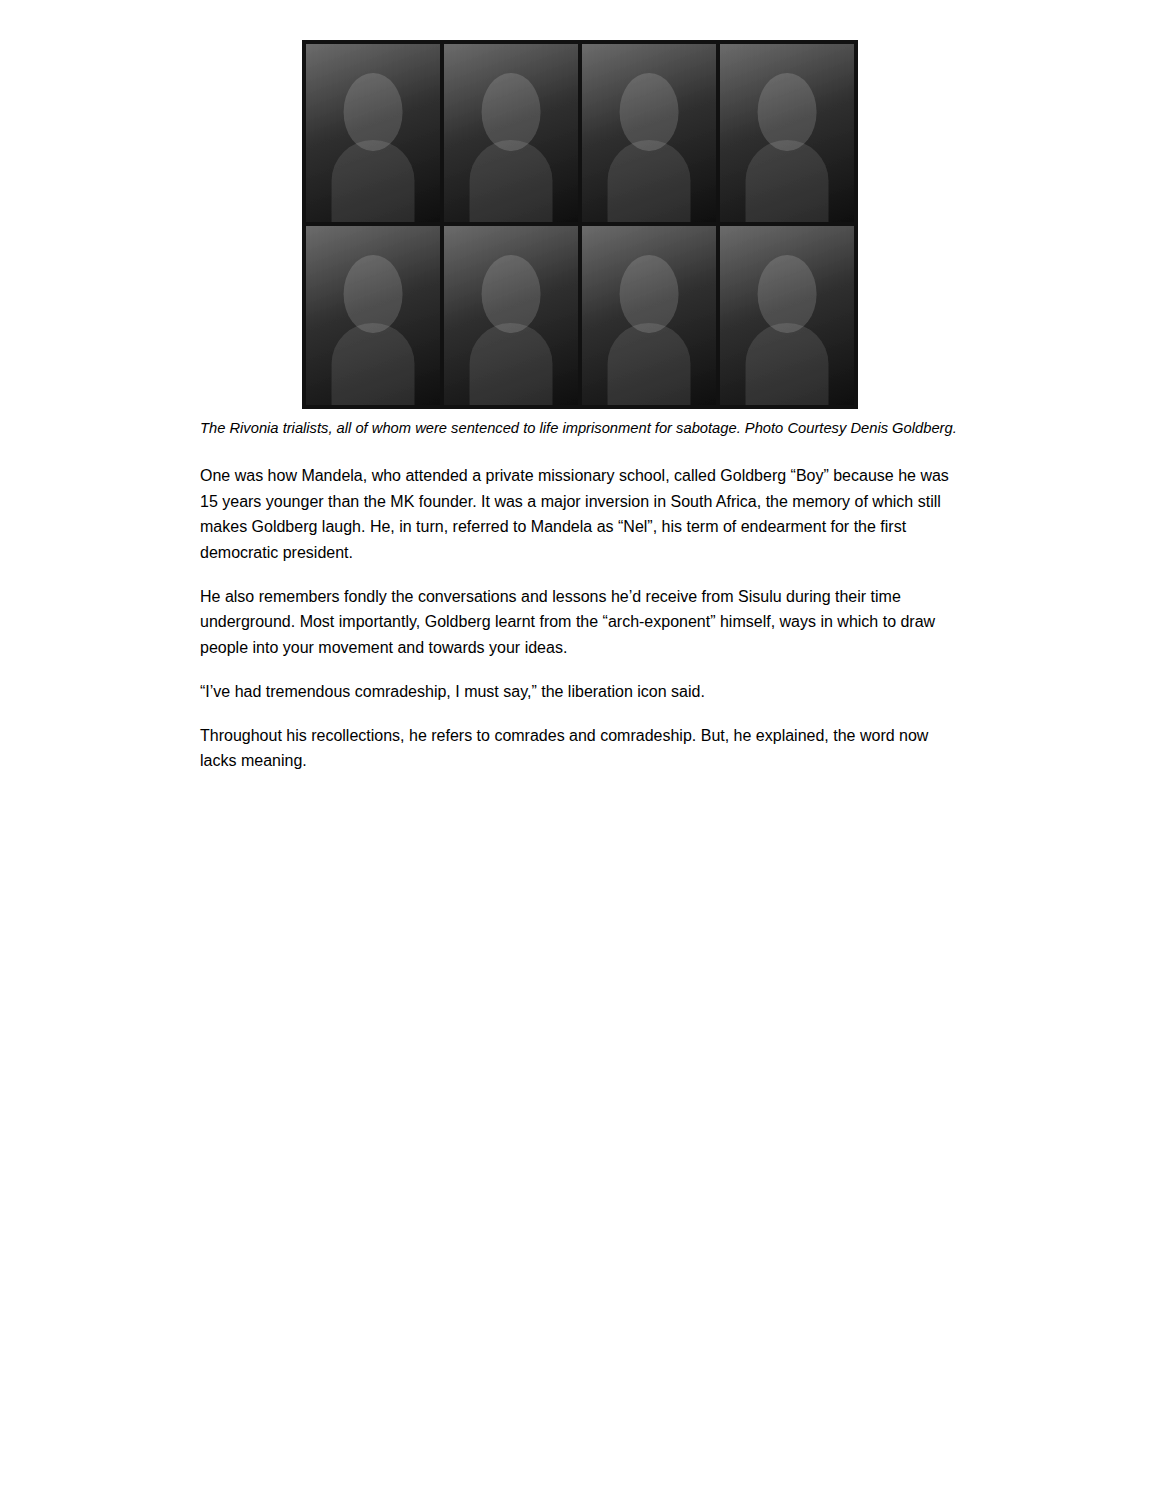The Rivonia trialists, all of whom were sentenced to life imprisonment for sabotage. Photo Courtesy Denis Goldberg.
One was how Mandela, who attended a private missionary school, called Goldberg “Boy” because he was 15 years younger than the MK founder. It was a major inversion in South Africa, the memory of which still makes Goldberg laugh. He, in turn, referred to Mandela as “Nel”, his term of endearment for the first democratic president.
He also remembers fondly the conversations and lessons he’d receive from Sisulu during their time underground. Most importantly, Goldberg learnt from the “arch-exponent” himself, ways in which to draw people into your movement and towards your ideas.
“I’ve had tremendous comradeship, I must say,” the liberation icon said.
Throughout his recollections, he refers to comrades and comradeship. But, he explained, the word now lacks meaning.